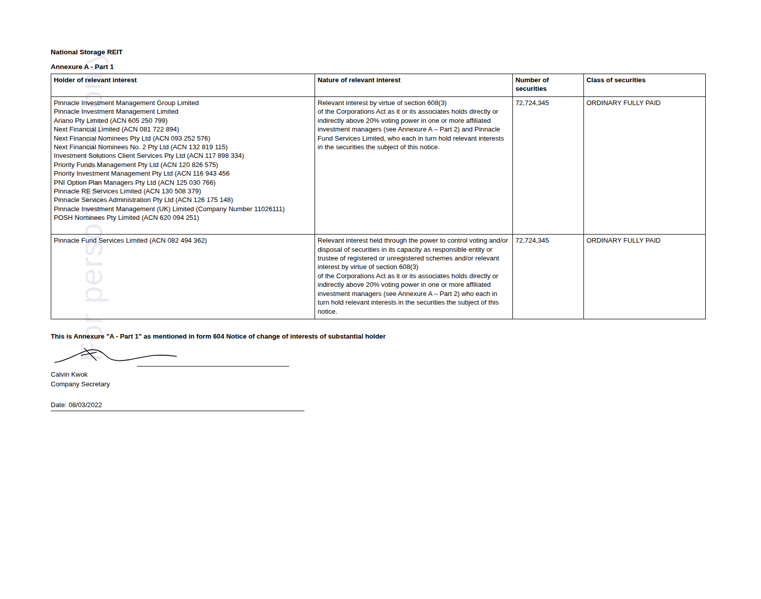For personal use only
National Storage REIT
Annexure A - Part 1
| Holder of relevant interest | Nature of relevant interest | Number of securities | Class of securities |
| --- | --- | --- | --- |
| Pinnacle Investment Management Group Limited Pinnacle Investment Management Limited Ariano Pty Limited (ACN 605 250 799) Next Financial Limited (ACN 081 722 894) Next Financial Nominees Pty Ltd (ACN 093 252 576) Next Financial Nominees No. 2 Pty Ltd (ACN 132 819 115) Investment Solutions Client Services Pty Ltd (ACN 117 898 334) Priority Funds Management Pty Ltd (ACN 120 826 575) Priority Investment Management Pty Ltd (ACN 116 943 456 PNI Option Plan Managers Pty Ltd (ACN 125 030 766) Pinnacle RE Services Limited (ACN 130 508 379) Pinnacle Services Administration Pty Ltd (ACN 126 175 148) Pinnacle Investment Management (UK) Limited (Company Number 11026111) POSH Nominees Pty Limited (ACN 620 094 251) | Relevant interest by virtue of section 608(3) of the Corporations Act as it or its associates holds directly or indirectly above 20% voting power in one or more affiliated investment managers (see Annexure A – Part 2) and Pinnacle Fund Services Limited, who each in turn hold relevant interests in the securities the subject of this notice. | 72,724,345 | ORDINARY FULLY PAID |
| Pinnacle Fund Services Limited (ACN 082 494 362) | Relevant interest held through the power to control voting and/or disposal of securities in its capacity as responsible entity or trustee of registered or unregistered schemes and/or relevant interest by virtue of section 608(3) of the Corporations Act as it or its associates holds directly or indirectly above 20% voting power in one or more affiliated investment managers (see Annexure A – Part 2) who each in turn hold relevant interests in the securities the subject of this notice. | 72,724,345 | ORDINARY FULLY PAID |
This is Annexure "A - Part 1" as mentioned in form 604 Notice of change of interests of substantial holder
Calvin Kwok
Company Secretary
Date: 08/03/2022